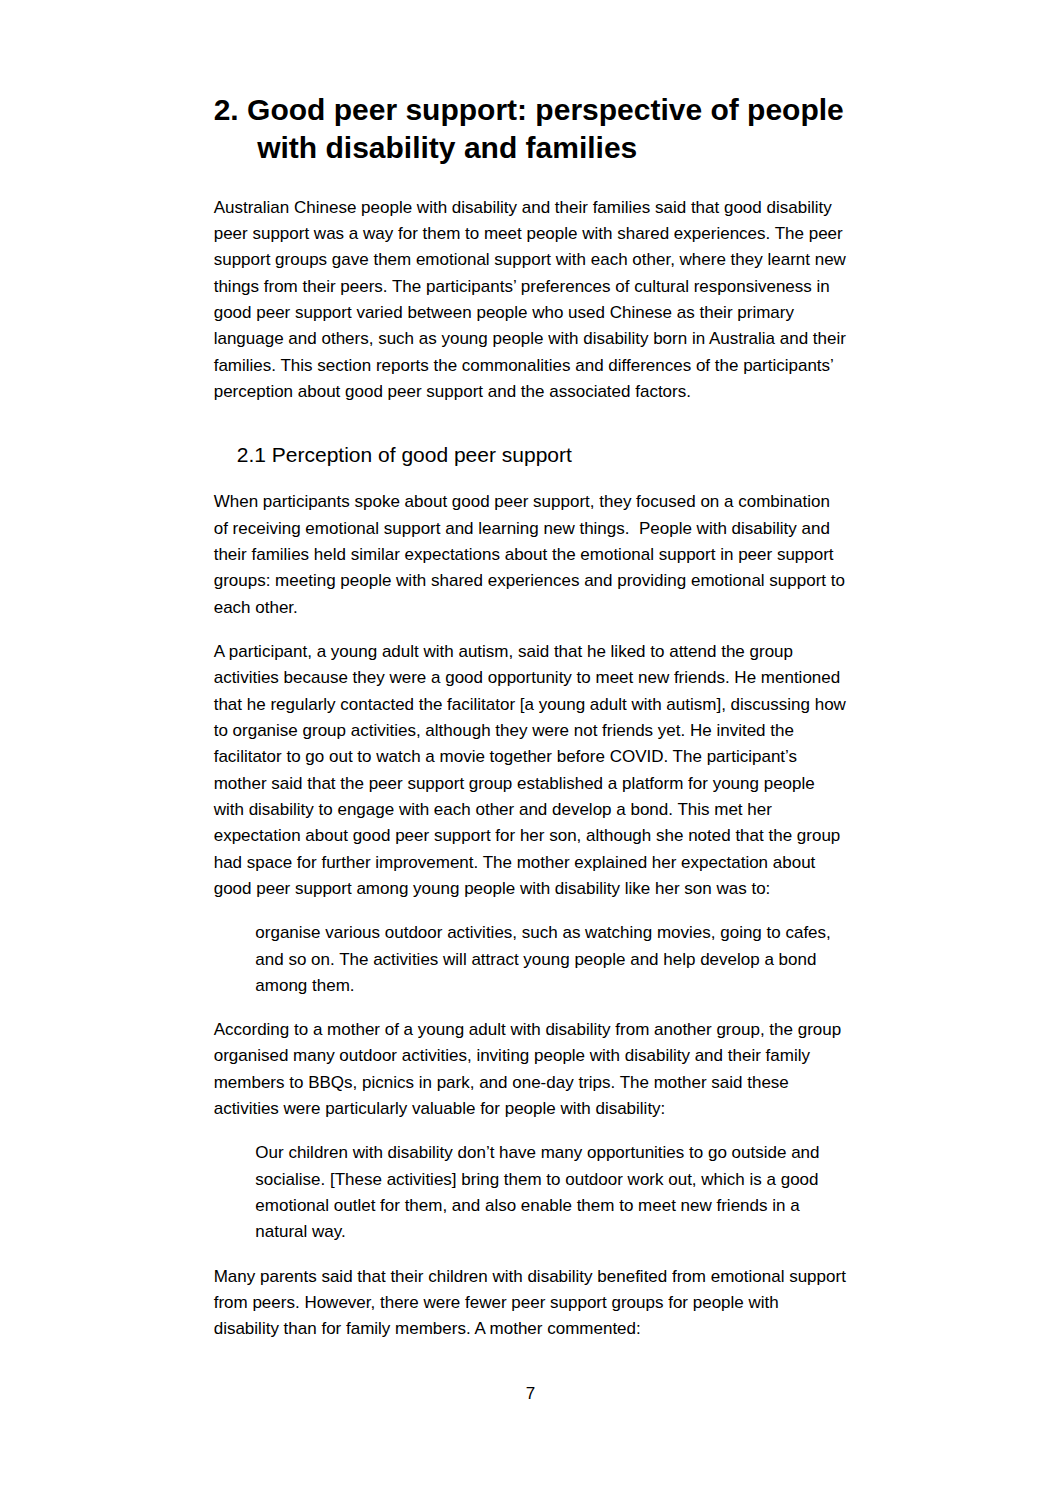2. Good peer support: perspective of people with disability and families
Australian Chinese people with disability and their families said that good disability peer support was a way for them to meet people with shared experiences. The peer support groups gave them emotional support with each other, where they learnt new things from their peers. The participants’ preferences of cultural responsiveness in good peer support varied between people who used Chinese as their primary language and others, such as young people with disability born in Australia and their families. This section reports the commonalities and differences of the participants’ perception about good peer support and the associated factors.
2.1 Perception of good peer support
When participants spoke about good peer support, they focused on a combination of receiving emotional support and learning new things. People with disability and their families held similar expectations about the emotional support in peer support groups: meeting people with shared experiences and providing emotional support to each other.
A participant, a young adult with autism, said that he liked to attend the group activities because they were a good opportunity to meet new friends. He mentioned that he regularly contacted the facilitator [a young adult with autism], discussing how to organise group activities, although they were not friends yet. He invited the facilitator to go out to watch a movie together before COVID. The participant’s mother said that the peer support group established a platform for young people with disability to engage with each other and develop a bond. This met her expectation about good peer support for her son, although she noted that the group had space for further improvement. The mother explained her expectation about good peer support among young people with disability like her son was to:
organise various outdoor activities, such as watching movies, going to cafes, and so on. The activities will attract young people and help develop a bond among them.
According to a mother of a young adult with disability from another group, the group organised many outdoor activities, inviting people with disability and their family members to BBQs, picnics in park, and one-day trips. The mother said these activities were particularly valuable for people with disability:
Our children with disability don’t have many opportunities to go outside and socialise. [These activities] bring them to outdoor work out, which is a good emotional outlet for them, and also enable them to meet new friends in a natural way.
Many parents said that their children with disability benefited from emotional support from peers. However, there were fewer peer support groups for people with disability than for family members. A mother commented:
7